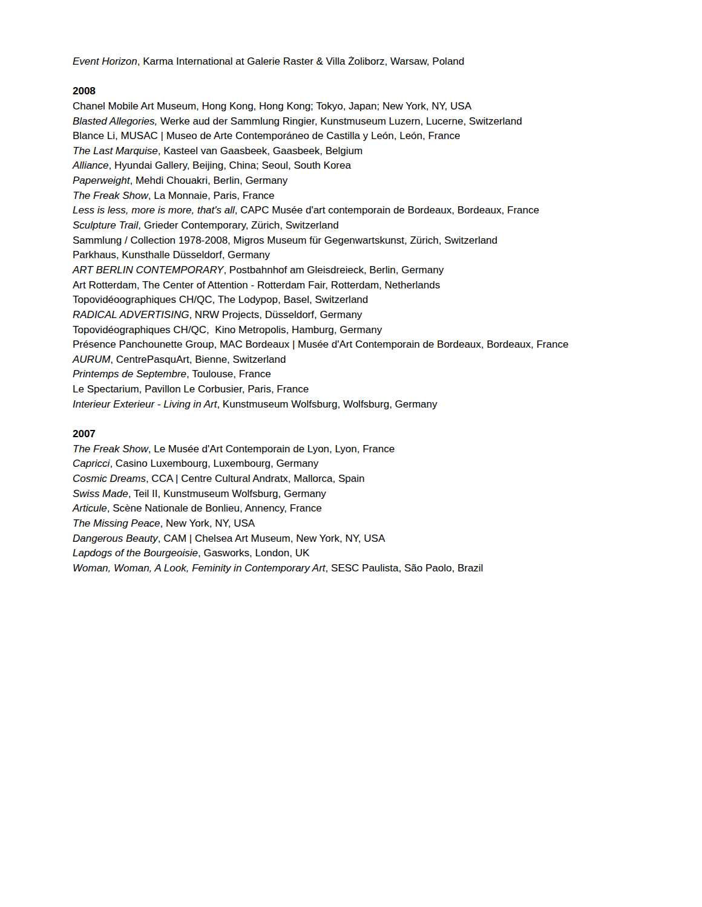Event Horizon, Karma International at Galerie Raster & Villa Żoliborz, Warsaw, Poland
2008
Chanel Mobile Art Museum, Hong Kong, Hong Kong; Tokyo, Japan; New York, NY, USA
Blasted Allegories, Werke aud der Sammlung Ringier, Kunstmuseum Luzern, Lucerne, Switzerland
Blance Li, MUSAC | Museo de Arte Contemporáneo de Castilla y León, León, France
The Last Marquise, Kasteel van Gaasbeek, Gaasbeek, Belgium
Alliance, Hyundai Gallery, Beijing, China; Seoul, South Korea
Paperweight, Mehdi Chouakri, Berlin, Germany
The Freak Show, La Monnaie, Paris, France
Less is less, more is more, that's all, CAPC Musée d'art contemporain de Bordeaux, Bordeaux, France
Sculpture Trail, Grieder Contemporary, Zürich, Switzerland
Sammlung / Collection 1978-2008, Migros Museum für Gegenwartskunst, Zürich, Switzerland
Parkhaus, Kunsthalle Düsseldorf, Germany
ART BERLIN CONTEMPORARY, Postbahnhof am Gleisdreieck, Berlin, Germany
Art Rotterdam, The Center of Attention - Rotterdam Fair, Rotterdam, Netherlands
Topovidéoographiques CH/QC, The Lodypop, Basel, Switzerland
RADICAL ADVERTISING, NRW Projects, Düsseldorf, Germany
Topovidéographiques CH/QC, Kino Metropolis, Hamburg, Germany
Présence Panchounette Group, MAC Bordeaux | Musée d'Art Contemporain de Bordeaux, Bordeaux, France
AURUM, CentrePasquArt, Bienne, Switzerland
Printemps de Septembre, Toulouse, France
Le Spectarium, Pavillon Le Corbusier, Paris, France
Interieur Exterieur - Living in Art, Kunstmuseum Wolfsburg, Wolfsburg, Germany
2007
The Freak Show, Le Musée d'Art Contemporain de Lyon, Lyon, France
Capricci, Casino Luxembourg, Luxembourg, Germany
Cosmic Dreams, CCA | Centre Cultural Andratx, Mallorca, Spain
Swiss Made, Teil II, Kunstmuseum Wolfsburg, Germany
Articule, Scène Nationale de Bonlieu, Annency, France
The Missing Peace, New York, NY, USA
Dangerous Beauty, CAM | Chelsea Art Museum, New York, NY, USA
Lapdogs of the Bourgeoisie, Gasworks, London, UK
Woman, Woman, A Look, Feminity in Contemporary Art, SESC Paulista, São Paolo, Brazil